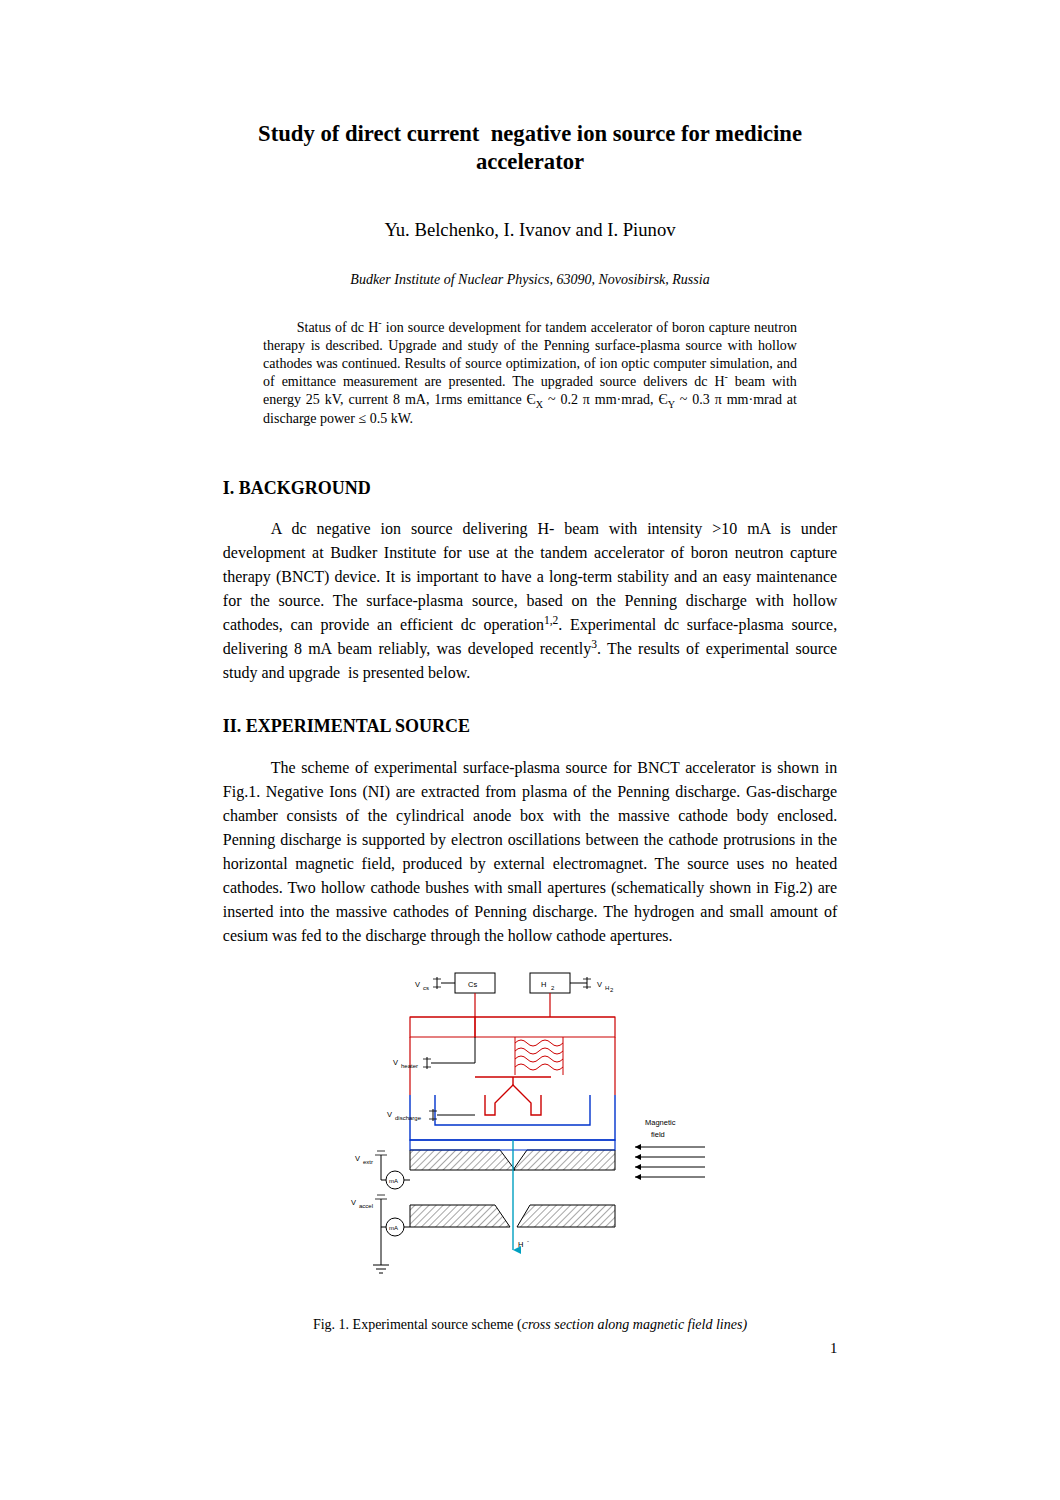Study of direct current negative ion source for medicine accelerator
Yu. Belchenko, I. Ivanov and I. Piunov
Budker Institute of Nuclear Physics, 63090, Novosibirsk, Russia
Status of dc H- ion source development for tandem accelerator of boron capture neutron therapy is described. Upgrade and study of the Penning surface-plasma source with hollow cathodes was continued. Results of source optimization, of ion optic computer simulation, and of emittance measurement are presented. The upgraded source delivers dc H- beam with energy 25 kV, current 8 mA, 1rms emittance ЄX ~ 0.2 π mm·mrad, ЄY ~ 0.3 π mm·mrad at discharge power ≤ 0.5 kW.
I. BACKGROUND
A dc negative ion source delivering H- beam with intensity >10 mA is under development at Budker Institute for use at the tandem accelerator of boron neutron capture therapy (BNCT) device. It is important to have a long-term stability and an easy maintenance for the source. The surface-plasma source, based on the Penning discharge with hollow cathodes, can provide an efficient dc operation1,2. Experimental dc surface-plasma source, delivering 8 mA beam reliably, was developed recently3. The results of experimental source study and upgrade is presented below.
II. EXPERIMENTAL SOURCE
The scheme of experimental surface-plasma source for BNCT accelerator is shown in Fig.1. Negative Ions (NI) are extracted from plasma of the Penning discharge. Gas-discharge chamber consists of the cylindrical anode box with the massive cathode body enclosed. Penning discharge is supported by electron oscillations between the cathode protrusions in the horizontal magnetic field, produced by external electromagnet. The source uses no heated cathodes. Two hollow cathode bushes with small apertures (schematically shown in Fig.2) are inserted into the massive cathodes of Penning discharge. The hydrogen and small amount of cesium was fed to the discharge through the hollow cathode apertures.
Cs H 2 V cs V H 2 V heater V discharge Magnetic field H - V extr mA V accel mA
Fig. 1. Experimental source scheme (cross section along magnetic field lines)
1